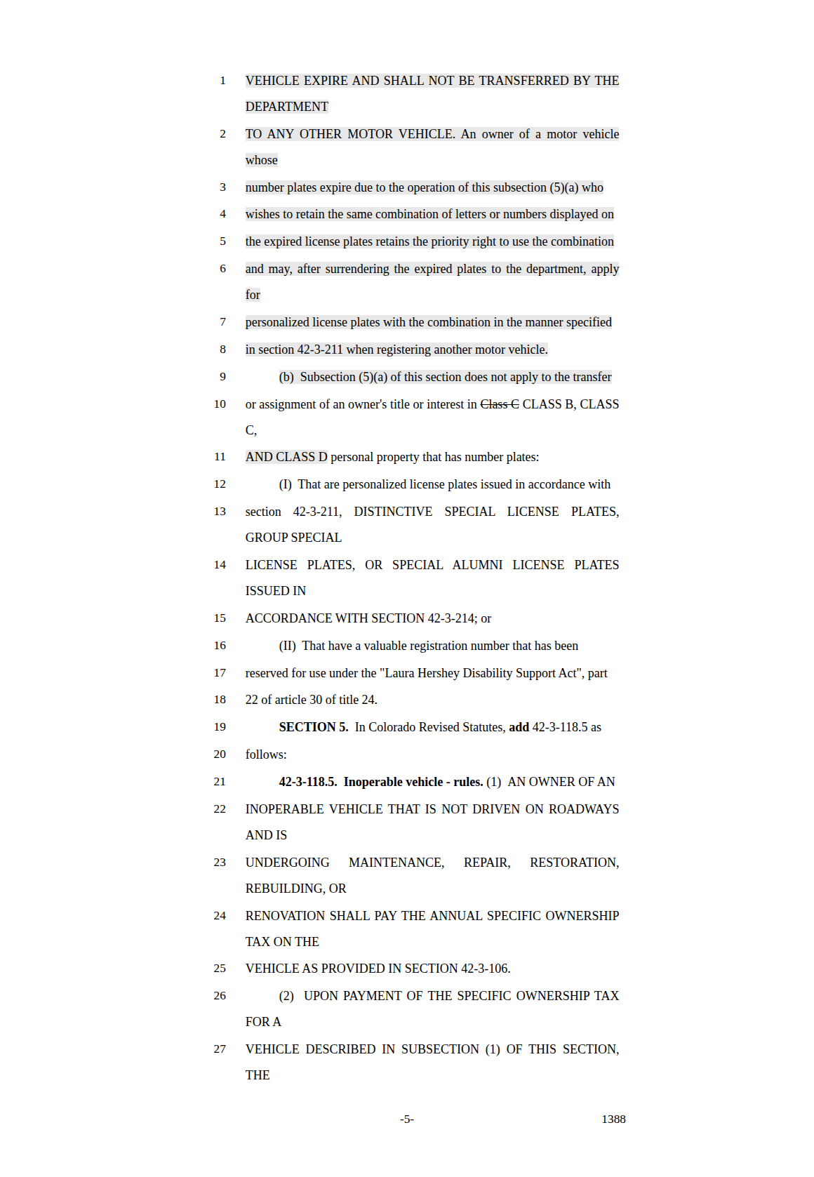| 1 | VEHICLE EXPIRE AND SHALL NOT BE TRANSFERRED BY THE DEPARTMENT |
| 2 | TO ANY OTHER MOTOR VEHICLE. An owner of a motor vehicle whose |
| 3 | number plates expire due to the operation of this subsection (5)(a) who |
| 4 | wishes to retain the same combination of letters or numbers displayed on |
| 5 | the expired license plates retains the priority right to use the combination |
| 6 | and may, after surrendering the expired plates to the department, apply for |
| 7 | personalized license plates with the combination in the manner specified |
| 8 | in section 42-3-211 when registering another motor vehicle. |
| 9 | (b) Subsection (5)(a) of this section does not apply to the transfer |
| 10 | or assignment of an owner's title or interest in Class C CLASS B, CLASS C, |
| 11 | AND CLASS D personal property that has number plates: |
| 12 | (I) That are personalized license plates issued in accordance with |
| 13 | section 42-3-211, DISTINCTIVE SPECIAL LICENSE PLATES, GROUP SPECIAL |
| 14 | LICENSE PLATES, OR SPECIAL ALUMNI LICENSE PLATES ISSUED IN |
| 15 | ACCORDANCE WITH SECTION 42-3-214; or |
| 16 | (II) That have a valuable registration number that has been |
| 17 | reserved for use under the "Laura Hershey Disability Support Act", part |
| 18 | 22 of article 30 of title 24. |
| 19 | SECTION 5. In Colorado Revised Statutes, add 42-3-118.5 as |
| 20 | follows: |
| 21 | 42-3-118.5. Inoperable vehicle - rules. (1) AN OWNER OF AN |
| 22 | INOPERABLE VEHICLE THAT IS NOT DRIVEN ON ROADWAYS AND IS |
| 23 | UNDERGOING MAINTENANCE, REPAIR, RESTORATION, REBUILDING, OR |
| 24 | RENOVATION SHALL PAY THE ANNUAL SPECIFIC OWNERSHIP TAX ON THE |
| 25 | VEHICLE AS PROVIDED IN SECTION 42-3-106. |
| 26 | (2) UPON PAYMENT OF THE SPECIFIC OWNERSHIP TAX FOR A |
| 27 | VEHICLE DESCRIBED IN SUBSECTION (1) OF THIS SECTION, THE |
-5-
1388